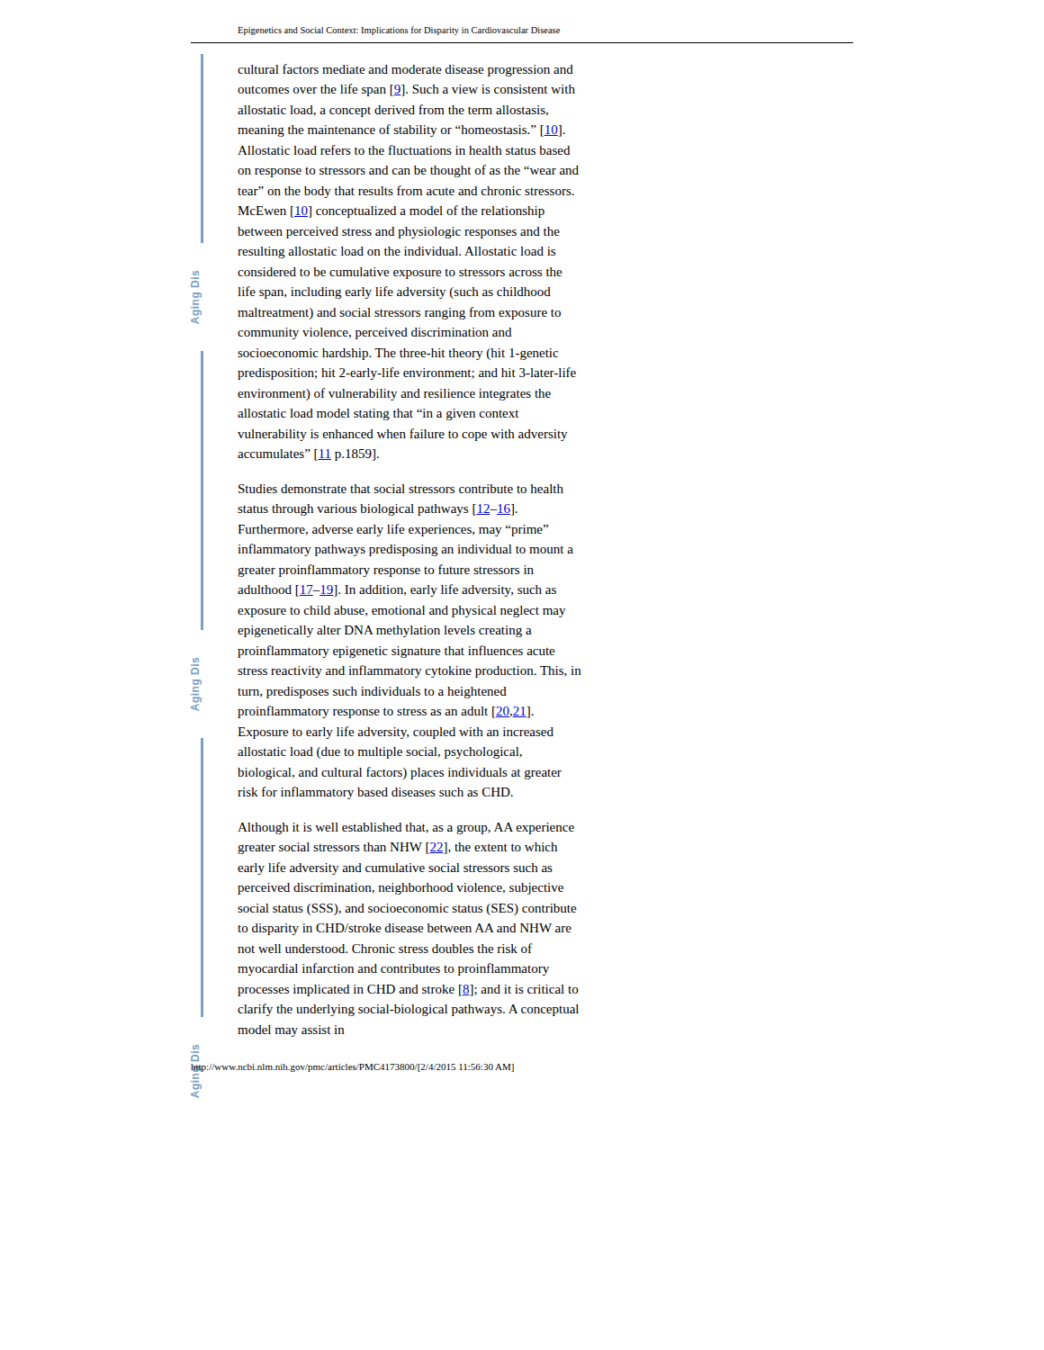Epigenetics and Social Context: Implications for Disparity in Cardiovascular Disease
Aging Dis
Aging Dis
Aging Dis
cultural factors mediate and moderate disease progression and outcomes over the life span [9]. Such a view is consistent with allostatic load, a concept derived from the term allostasis, meaning the maintenance of stability or “homeostasis.” [10]. Allostatic load refers to the fluctuations in health status based on response to stressors and can be thought of as the “wear and tear” on the body that results from acute and chronic stressors. McEwen [10] conceptualized a model of the relationship between perceived stress and physiologic responses and the resulting allostatic load on the individual. Allostatic load is considered to be cumulative exposure to stressors across the life span, including early life adversity (such as childhood maltreatment) and social stressors ranging from exposure to community violence, perceived discrimination and socioeconomic hardship. The three-hit theory (hit 1-genetic predisposition; hit 2-early-life environment; and hit 3-later-life environment) of vulnerability and resilience integrates the allostatic load model stating that “in a given context vulnerability is enhanced when failure to cope with adversity accumulates” [11 p.1859].
Studies demonstrate that social stressors contribute to health status through various biological pathways [12–16]. Furthermore, adverse early life experiences, may “prime” inflammatory pathways predisposing an individual to mount a greater proinflammatory response to future stressors in adulthood [17–19]. In addition, early life adversity, such as exposure to child abuse, emotional and physical neglect may epigenetically alter DNA methylation levels creating a proinflammatory epigenetic signature that influences acute stress reactivity and inflammatory cytokine production. This, in turn, predisposes such individuals to a heightened proinflammatory response to stress as an adult [20,21]. Exposure to early life adversity, coupled with an increased allostatic load (due to multiple social, psychological, biological, and cultural factors) places individuals at greater risk for inflammatory based diseases such as CHD.
Although it is well established that, as a group, AA experience greater social stressors than NHW [22], the extent to which early life adversity and cumulative social stressors such as perceived discrimination, neighborhood violence, subjective social status (SSS), and socioeconomic status (SES) contribute to disparity in CHD/stroke disease between AA and NHW are not well understood. Chronic stress doubles the risk of myocardial infarction and contributes to proinflammatory processes implicated in CHD and stroke [8]; and it is critical to clarify the underlying social-biological pathways. A conceptual model may assist in
http://www.ncbi.nlm.nih.gov/pmc/articles/PMC4173800/[2/4/2015 11:56:30 AM]